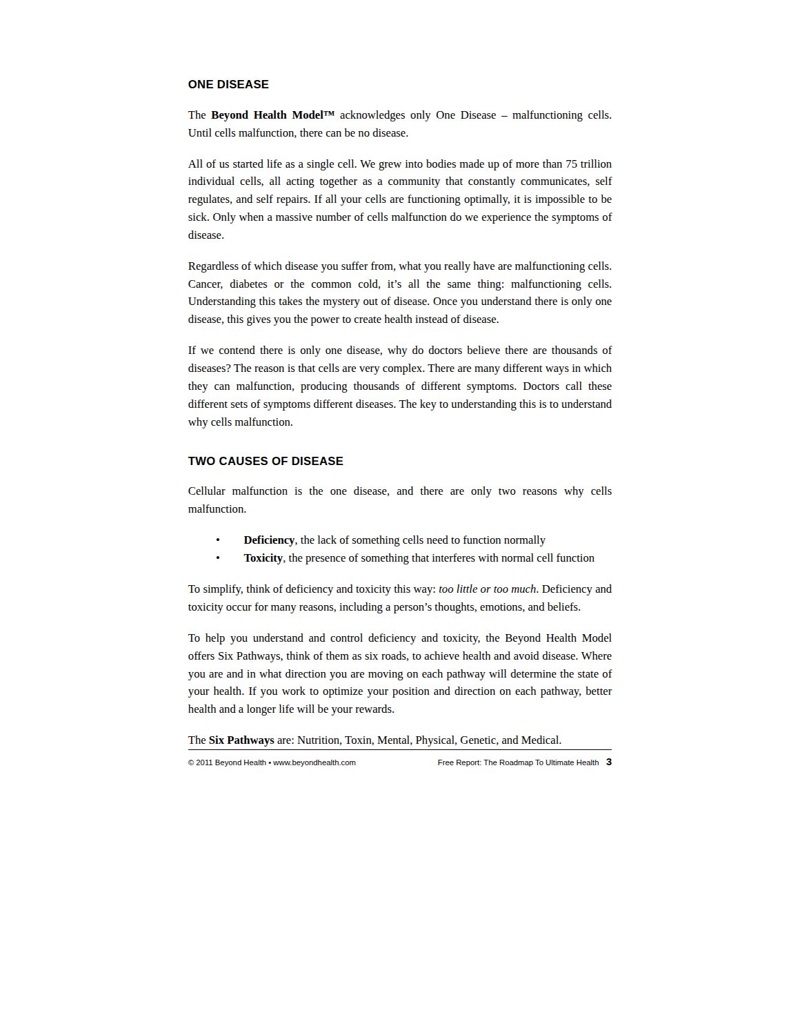One Disease
The Beyond Health Model™ acknowledges only One Disease – malfunctioning cells. Until cells malfunction, there can be no disease.
All of us started life as a single cell. We grew into bodies made up of more than 75 trillion individual cells, all acting together as a community that constantly communicates, self regulates, and self repairs. If all your cells are functioning optimally, it is impossible to be sick. Only when a massive number of cells malfunction do we experience the symptoms of disease.
Regardless of which disease you suffer from, what you really have are malfunctioning cells. Cancer, diabetes or the common cold, it’s all the same thing: malfunctioning cells. Understanding this takes the mystery out of disease. Once you understand there is only one disease, this gives you the power to create health instead of disease.
If we contend there is only one disease, why do doctors believe there are thousands of diseases? The reason is that cells are very complex. There are many different ways in which they can malfunction, producing thousands of different symptoms. Doctors call these different sets of symptoms different diseases. The key to understanding this is to understand why cells malfunction.
Two Causes of Disease
Cellular malfunction is the one disease, and there are only two reasons why cells malfunction.
Deficiency, the lack of something cells need to function normally
Toxicity, the presence of something that interferes with normal cell function
To simplify, think of deficiency and toxicity this way: too little or too much. Deficiency and toxicity occur for many reasons, including a person’s thoughts, emotions, and beliefs.
To help you understand and control deficiency and toxicity, the Beyond Health Model offers Six Pathways, think of them as six roads, to achieve health and avoid disease. Where you are and in what direction you are moving on each pathway will determine the state of your health. If you work to optimize your position and direction on each pathway, better health and a longer life will be your rewards.
The Six Pathways are: Nutrition, Toxin, Mental, Physical, Genetic, and Medical.
© 2011 Beyond Health • www.beyondhealth.com
Free Report: The Roadmap To Ultimate Health 3